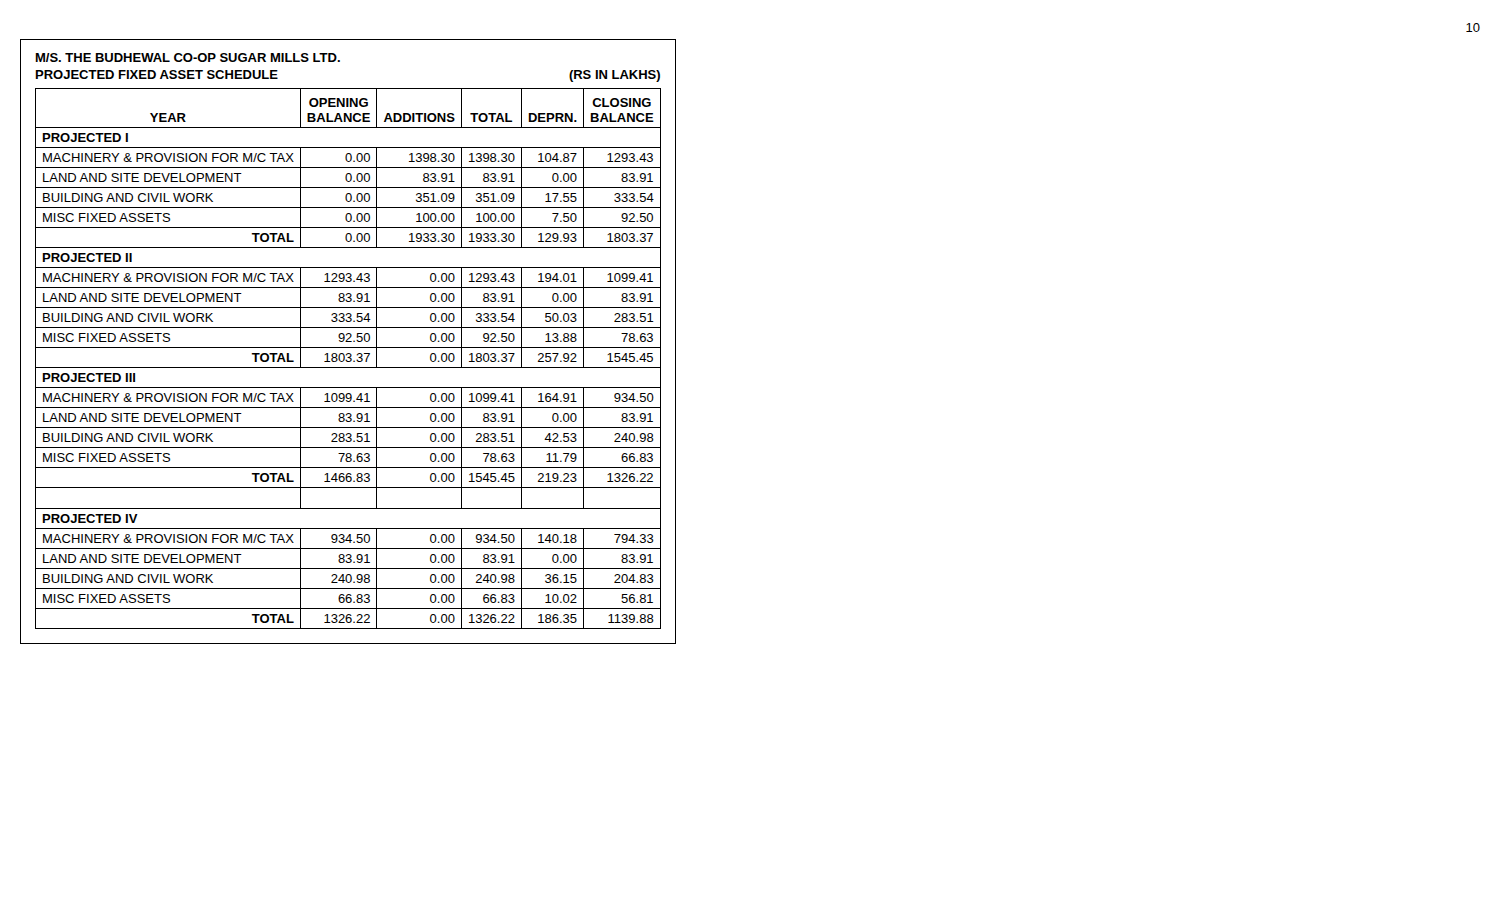10
M/S. THE BUDHEWAL CO-OP SUGAR MILLS LTD.
PROJECTED FIXED ASSET SCHEDULE (RS IN LAKHS)
| YEAR | OPENING BALANCE | ADDITIONS | TOTAL | DEPRN. | CLOSING BALANCE |
| --- | --- | --- | --- | --- | --- |
| PROJECTED I |
| MACHINERY & PROVISION FOR M/C TAX | 0.00 | 1398.30 | 1398.30 | 104.87 | 1293.43 |
| LAND AND SITE DEVELOPMENT | 0.00 | 83.91 | 83.91 | 0.00 | 83.91 |
| BUILDING AND CIVIL WORK | 0.00 | 351.09 | 351.09 | 17.55 | 333.54 |
| MISC FIXED ASSETS | 0.00 | 100.00 | 100.00 | 7.50 | 92.50 |
| TOTAL | 0.00 | 1933.30 | 1933.30 | 129.93 | 1803.37 |
| PROJECTED II |
| MACHINERY & PROVISION FOR M/C TAX | 1293.43 | 0.00 | 1293.43 | 194.01 | 1099.41 |
| LAND AND SITE DEVELOPMENT | 83.91 | 0.00 | 83.91 | 0.00 | 83.91 |
| BUILDING AND CIVIL WORK | 333.54 | 0.00 | 333.54 | 50.03 | 283.51 |
| MISC FIXED ASSETS | 92.50 | 0.00 | 92.50 | 13.88 | 78.63 |
| TOTAL | 1803.37 | 0.00 | 1803.37 | 257.92 | 1545.45 |
| PROJECTED III |
| MACHINERY & PROVISION FOR M/C TAX | 1099.41 | 0.00 | 1099.41 | 164.91 | 934.50 |
| LAND AND SITE DEVELOPMENT | 83.91 | 0.00 | 83.91 | 0.00 | 83.91 |
| BUILDING AND CIVIL WORK | 283.51 | 0.00 | 283.51 | 42.53 | 240.98 |
| MISC FIXED ASSETS | 78.63 | 0.00 | 78.63 | 11.79 | 66.83 |
| TOTAL | 1466.83 | 0.00 | 1545.45 | 219.23 | 1326.22 |
| PROJECTED IV |
| MACHINERY & PROVISION FOR M/C TAX | 934.50 | 0.00 | 934.50 | 140.18 | 794.33 |
| LAND AND SITE DEVELOPMENT | 83.91 | 0.00 | 83.91 | 0.00 | 83.91 |
| BUILDING AND CIVIL WORK | 240.98 | 0.00 | 240.98 | 36.15 | 204.83 |
| MISC FIXED ASSETS | 66.83 | 0.00 | 66.83 | 10.02 | 56.81 |
| TOTAL | 1326.22 | 0.00 | 1326.22 | 186.35 | 1139.88 |